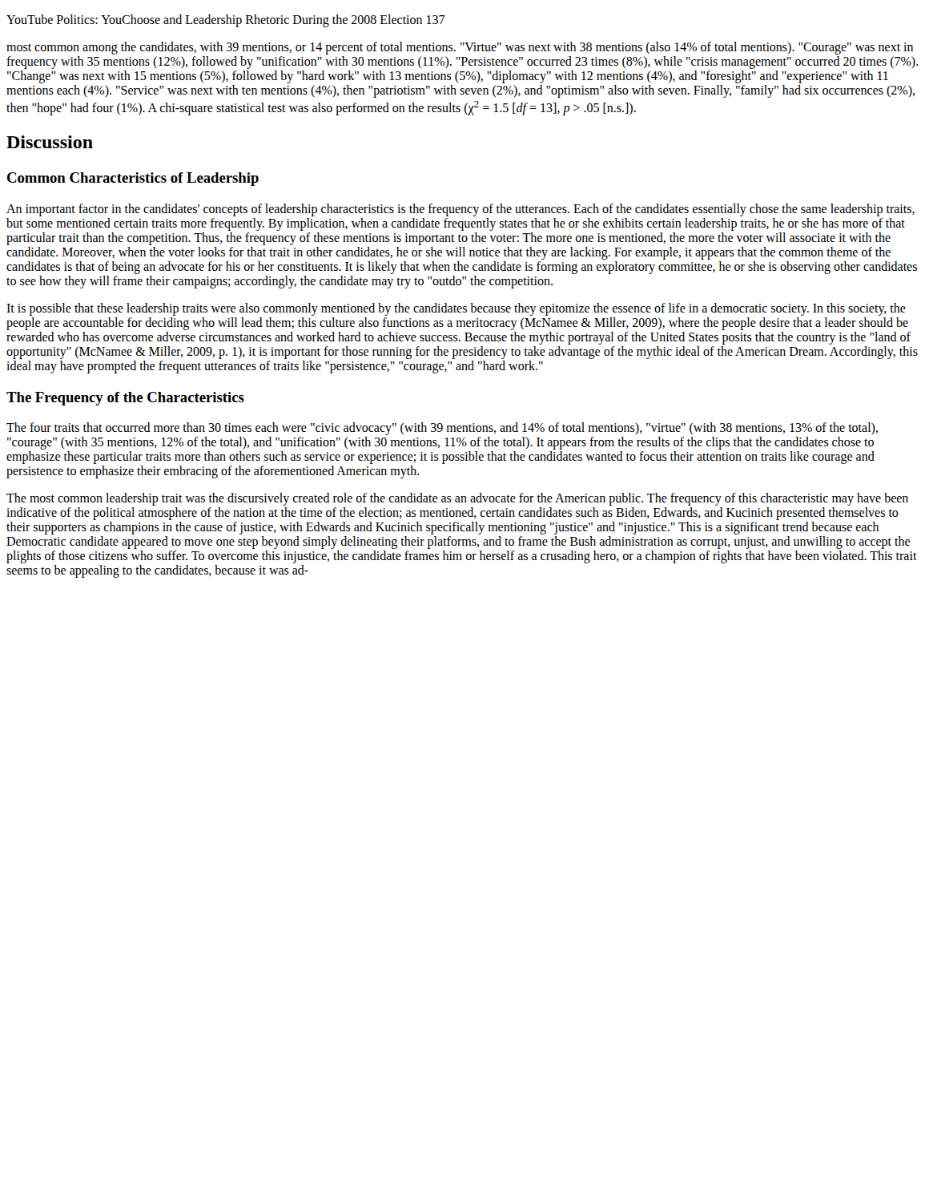YouTube Politics: YouChoose and Leadership Rhetoric During the 2008 Election 137
most common among the candidates, with 39 mentions, or 14 percent of total mentions. "Virtue" was next with 38 mentions (also 14% of total mentions). "Courage" was next in frequency with 35 mentions (12%), followed by "unification" with 30 mentions (11%). "Persistence" occurred 23 times (8%), while "crisis management" occurred 20 times (7%). "Change" was next with 15 mentions (5%), followed by "hard work" with 13 mentions (5%), "diplomacy" with 12 mentions (4%), and "foresight" and "experience" with 11 mentions each (4%). "Service" was next with ten mentions (4%), then "patriotism" with seven (2%), and "optimism" also with seven. Finally, "family" had six occurrences (2%), then "hope" had four (1%). A chi-square statistical test was also performed on the results (χ2 = 1.5 [df = 13], p > .05 [n.s.]).
Discussion
Common Characteristics of Leadership
An important factor in the candidates' concepts of leadership characteristics is the frequency of the utterances. Each of the candidates essentially chose the same leadership traits, but some mentioned certain traits more frequently. By implication, when a candidate frequently states that he or she exhibits certain leadership traits, he or she has more of that particular trait than the competition. Thus, the frequency of these mentions is important to the voter: The more one is mentioned, the more the voter will associate it with the candidate. Moreover, when the voter looks for that trait in other candidates, he or she will notice that they are lacking. For example, it appears that the common theme of the candidates is that of being an advocate for his or her constituents. It is likely that when the candidate is forming an exploratory committee, he or she is observing other candidates to see how they will frame their campaigns; accordingly, the candidate may try to "outdo" the competition.
It is possible that these leadership traits were also commonly mentioned by the candidates because they epitomize the essence of life in a democratic society. In this society, the people are accountable for deciding who will lead them; this culture also functions as a meritocracy (McNamee & Miller, 2009), where the people desire that a leader should be rewarded who has overcome adverse circumstances and worked hard to achieve success. Because the mythic portrayal of the United States posits that the country is the "land of opportunity" (McNamee & Miller, 2009, p. 1), it is important for those running for the presidency to take advantage of the mythic ideal of the American Dream. Accordingly, this ideal may have prompted the frequent utterances of traits like "persistence," "courage," and "hard work."
The Frequency of the Characteristics
The four traits that occurred more than 30 times each were "civic advocacy" (with 39 mentions, and 14% of total mentions), "virtue" (with 38 mentions, 13% of the total), "courage" (with 35 mentions, 12% of the total), and "unification" (with 30 mentions, 11% of the total). It appears from the results of the clips that the candidates chose to emphasize these particular traits more than others such as service or experience; it is possible that the candidates wanted to focus their attention on traits like courage and persistence to emphasize their embracing of the aforementioned American myth.
The most common leadership trait was the discursively created role of the candidate as an advocate for the American public. The frequency of this characteristic may have been indicative of the political atmosphere of the nation at the time of the election; as mentioned, certain candidates such as Biden, Edwards, and Kucinich presented themselves to their supporters as champions in the cause of justice, with Edwards and Kucinich specifically mentioning "justice" and "injustice." This is a significant trend because each Democratic candidate appeared to move one step beyond simply delineating their platforms, and to frame the Bush administration as corrupt, unjust, and unwilling to accept the plights of those citizens who suffer. To overcome this injustice, the candidate frames him or herself as a crusading hero, or a champion of rights that have been violated. This trait seems to be appealing to the candidates, because it was ad-